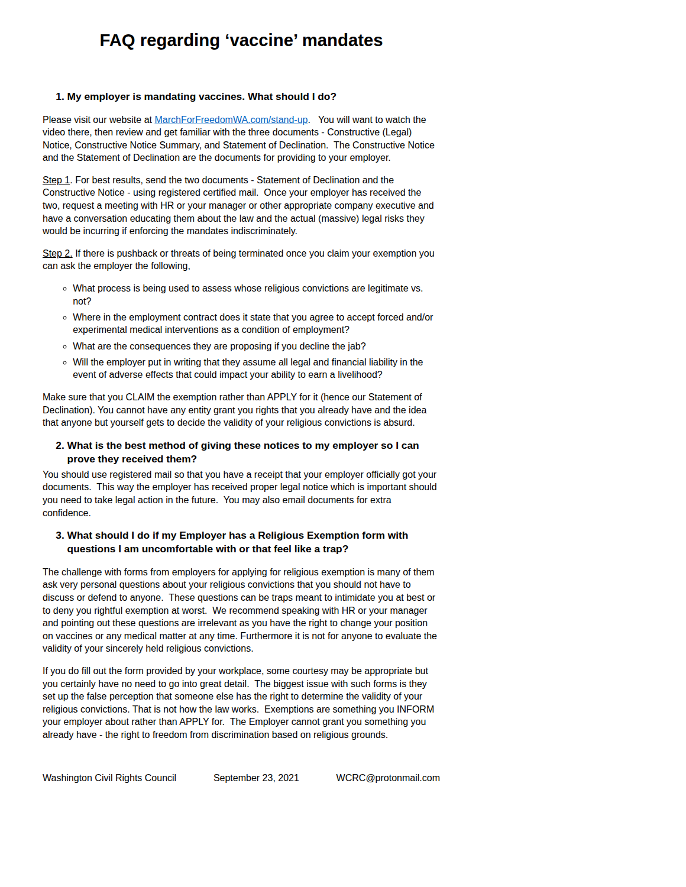FAQ regarding ‘vaccine’ mandates
My employer is mandating vaccines. What should I do?
Please visit our website at MarchForFreedomWA.com/stand-up. You will want to watch the video there, then review and get familiar with the three documents - Constructive (Legal) Notice, Constructive Notice Summary, and Statement of Declination. The Constructive Notice and the Statement of Declination are the documents for providing to your employer.
Step 1. For best results, send the two documents - Statement of Declination and the Constructive Notice - using registered certified mail. Once your employer has received the two, request a meeting with HR or your manager or other appropriate company executive and have a conversation educating them about the law and the actual (massive) legal risks they would be incurring if enforcing the mandates indiscriminately.
Step 2. If there is pushback or threats of being terminated once you claim your exemption you can ask the employer the following,
What process is being used to assess whose religious convictions are legitimate vs. not?
Where in the employment contract does it state that you agree to accept forced and/or experimental medical interventions as a condition of employment?
What are the consequences they are proposing if you decline the jab?
Will the employer put in writing that they assume all legal and financial liability in the event of adverse effects that could impact your ability to earn a livelihood?
Make sure that you CLAIM the exemption rather than APPLY for it (hence our Statement of Declination). You cannot have any entity grant you rights that you already have and the idea that anyone but yourself gets to decide the validity of your religious convictions is absurd.
What is the best method of giving these notices to my employer so I can prove they received them?
You should use registered mail so that you have a receipt that your employer officially got your documents. This way the employer has received proper legal notice which is important should you need to take legal action in the future. You may also email documents for extra confidence.
What should I do if my Employer has a Religious Exemption form with questions I am uncomfortable with or that feel like a trap?
The challenge with forms from employers for applying for religious exemption is many of them ask very personal questions about your religious convictions that you should not have to discuss or defend to anyone. These questions can be traps meant to intimidate you at best or to deny you rightful exemption at worst. We recommend speaking with HR or your manager and pointing out these questions are irrelevant as you have the right to change your position on vaccines or any medical matter at any time. Furthermore it is not for anyone to evaluate the validity of your sincerely held religious convictions.
If you do fill out the form provided by your workplace, some courtesy may be appropriate but you certainly have no need to go into great detail. The biggest issue with such forms is they set up the false perception that someone else has the right to determine the validity of your religious convictions. That is not how the law works. Exemptions are something you INFORM your employer about rather than APPLY for. The Employer cannot grant you something you already have - the right to freedom from discrimination based on religious grounds.
Washington Civil Rights Council September 23, 2021 WCRC@protonmail.com